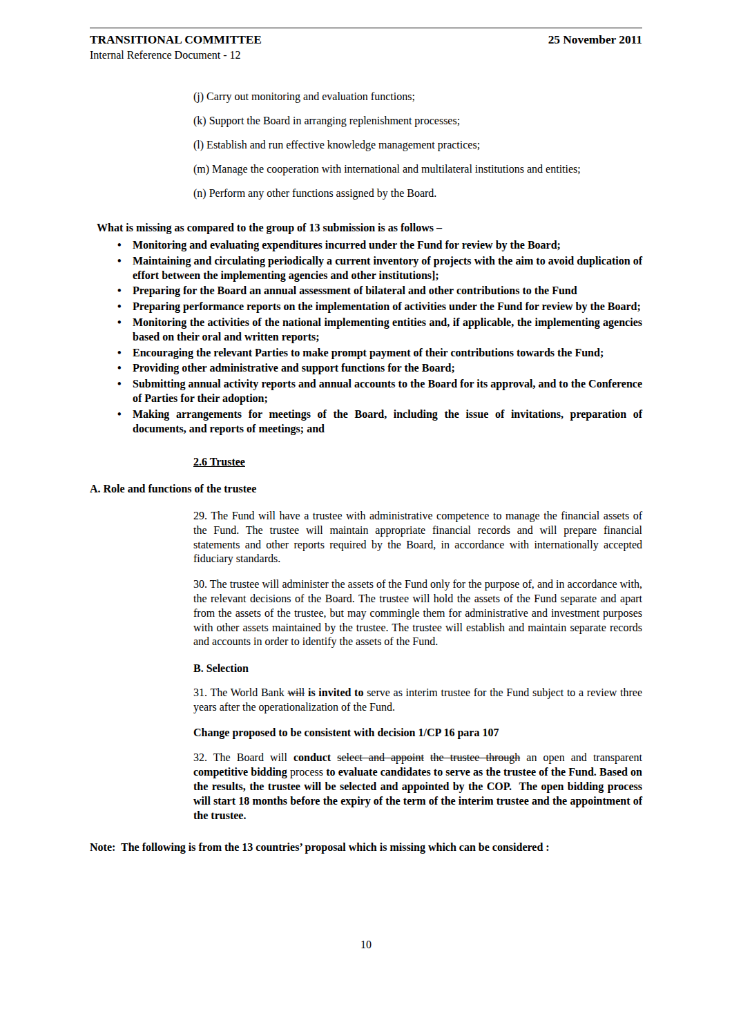Transitional Committee
Internal Reference Document - 12
25 November 2011
(j) Carry out monitoring and evaluation functions;
(k) Support the Board in arranging replenishment processes;
(l) Establish and run effective knowledge management practices;
(m) Manage the cooperation with international and multilateral institutions and entities;
(n) Perform any other functions assigned by the Board.
What is missing as compared to the group of 13 submission is as follows –
Monitoring and evaluating expenditures incurred under the Fund for review by the Board;
Maintaining and circulating periodically a current inventory of projects with the aim to avoid duplication of effort between the implementing agencies and other institutions];
Preparing for the Board an annual assessment of bilateral and other contributions to the Fund
Preparing performance reports on the implementation of activities under the Fund for review by the Board;
Monitoring the activities of the national implementing entities and, if applicable, the implementing agencies based on their oral and written reports;
Encouraging the relevant Parties to make prompt payment of their contributions towards the Fund;
Providing other administrative and support functions for the Board;
Submitting annual activity reports and annual accounts to the Board for its approval, and to the Conference of Parties for their adoption;
Making arrangements for meetings of the Board, including the issue of invitations, preparation of documents, and reports of meetings; and
2.6 Trustee
A. Role and functions of the trustee
29. The Fund will have a trustee with administrative competence to manage the financial assets of the Fund. The trustee will maintain appropriate financial records and will prepare financial statements and other reports required by the Board, in accordance with internationally accepted fiduciary standards.
30. The trustee will administer the assets of the Fund only for the purpose of, and in accordance with, the relevant decisions of the Board. The trustee will hold the assets of the Fund separate and apart from the assets of the trustee, but may commingle them for administrative and investment purposes with other assets maintained by the trustee. The trustee will establish and maintain separate records and accounts in order to identify the assets of the Fund.
B. Selection
31. The World Bank will is invited to serve as interim trustee for the Fund subject to a review three years after the operationalization of the Fund.
Change proposed to be consistent with decision 1/CP 16 para 107
32. The Board will conduct select and appoint the trustee through an open and transparent competitive bidding process to evaluate candidates to serve as the trustee of the Fund. Based on the results, the trustee will be selected and appointed by the COP. The open bidding process will start 18 months before the expiry of the term of the interim trustee and the appointment of the trustee.
Note: The following is from the 13 countries’ proposal which is missing which can be considered :
10